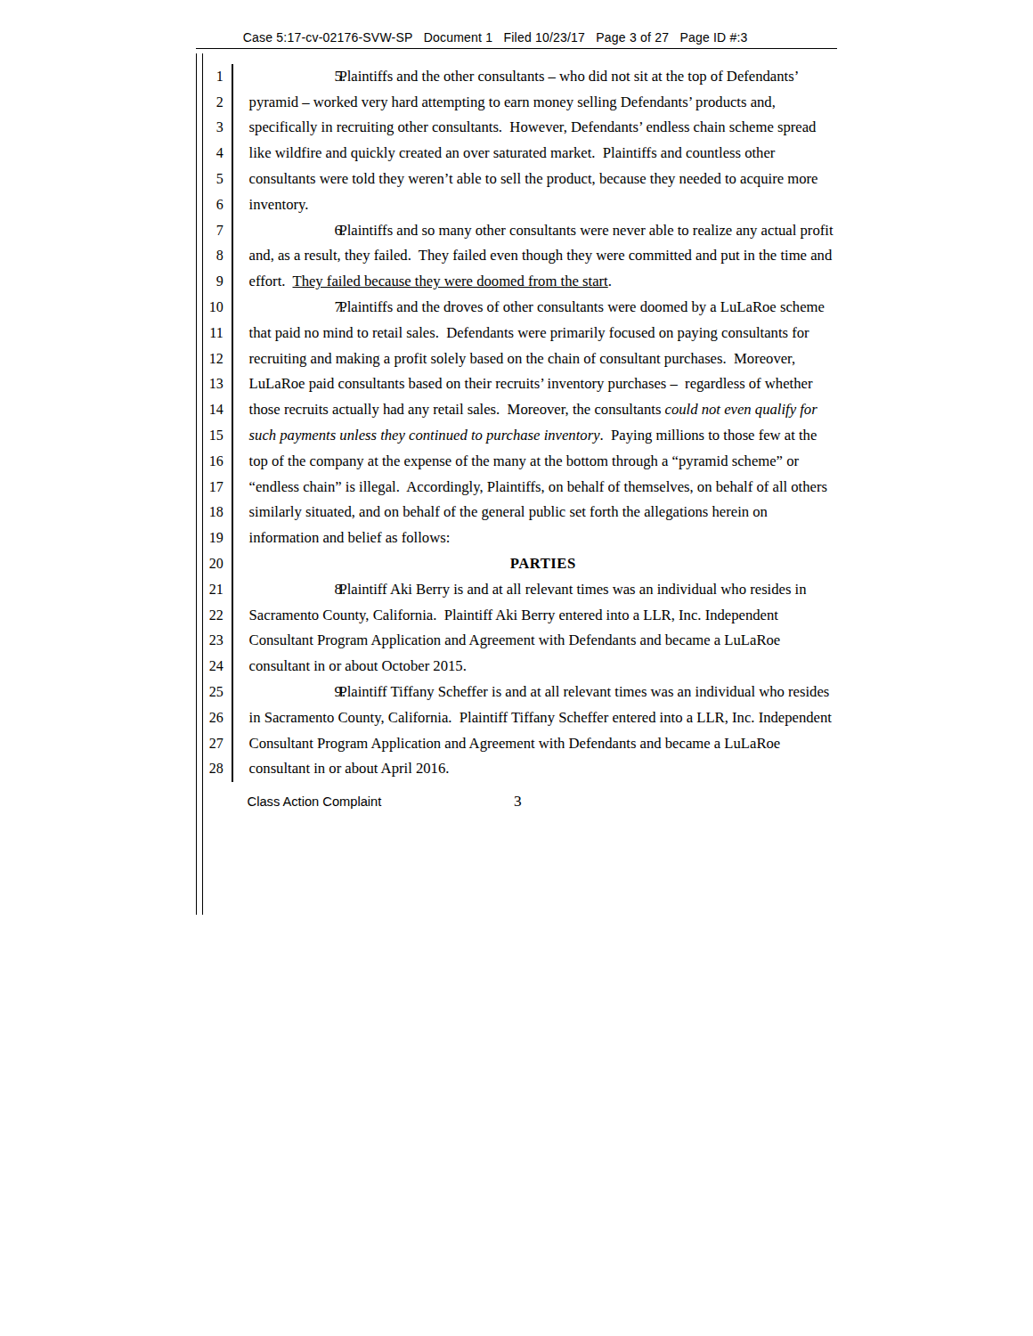Case 5:17-cv-02176-SVW-SP Document 1 Filed 10/23/17 Page 3 of 27 Page ID #:3
1
2
3
4
5
6
7
8
9
10
11
12
13
14
15
16
17
18
19
20
21
22
23
24
25
26
27
28
5. Plaintiffs and the other consultants – who did not sit at the top of Defendants’ pyramid – worked very hard attempting to earn money selling Defendants’ products and, specifically in recruiting other consultants. However, Defendants’ endless chain scheme spread like wildfire and quickly created an over saturated market. Plaintiffs and countless other consultants were told they weren’t able to sell the product, because they needed to acquire more inventory.
6. Plaintiffs and so many other consultants were never able to realize any actual profit and, as a result, they failed. They failed even though they were committed and put in the time and effort. They failed because they were doomed from the start.
7. Plaintiffs and the droves of other consultants were doomed by a LuLaRoe scheme that paid no mind to retail sales. Defendants were primarily focused on paying consultants for recruiting and making a profit solely based on the chain of consultant purchases. Moreover, LuLaRoe paid consultants based on their recruits’ inventory purchases – regardless of whether those recruits actually had any retail sales. Moreover, the consultants could not even qualify for such payments unless they continued to purchase inventory. Paying millions to those few at the top of the company at the expense of the many at the bottom through a “pyramid scheme” or “endless chain” is illegal. Accordingly, Plaintiffs, on behalf of themselves, on behalf of all others similarly situated, and on behalf of the general public set forth the allegations herein on information and belief as follows:
PARTIES
8. Plaintiff Aki Berry is and at all relevant times was an individual who resides in Sacramento County, California. Plaintiff Aki Berry entered into a LLR, Inc. Independent Consultant Program Application and Agreement with Defendants and became a LuLaRoe consultant in or about October 2015.
9. Plaintiff Tiffany Scheffer is and at all relevant times was an individual who resides in Sacramento County, California. Plaintiff Tiffany Scheffer entered into a LLR, Inc. Independent Consultant Program Application and Agreement with Defendants and became a LuLaRoe consultant in or about April 2016.
Class Action Complaint 3